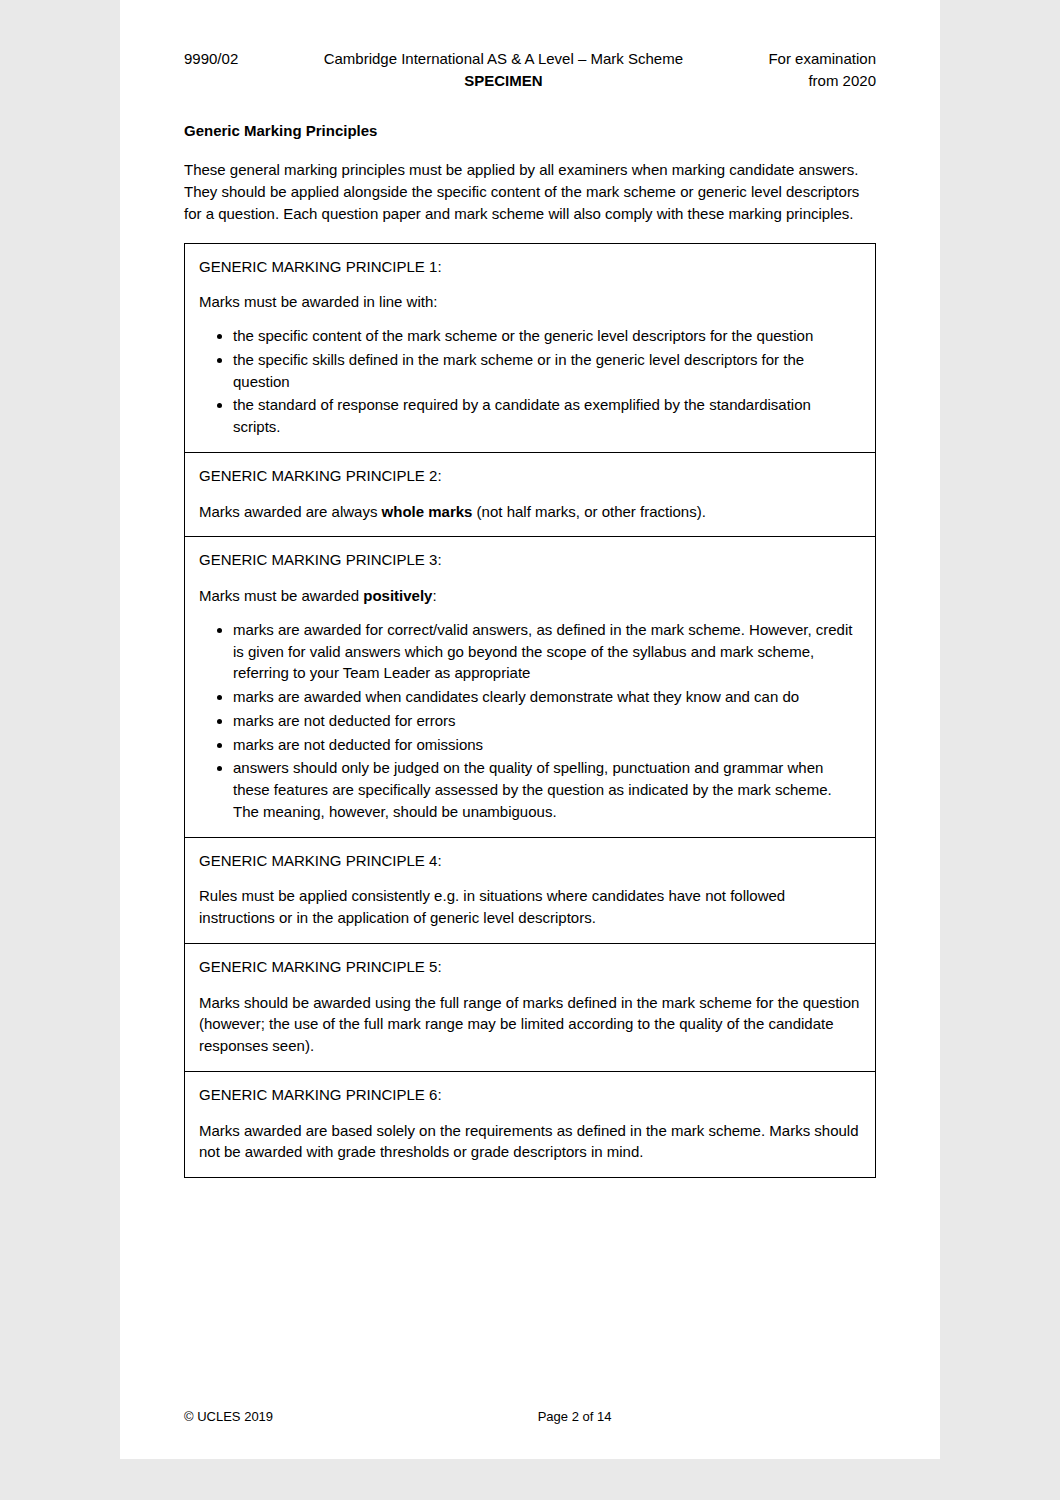9990/02
Cambridge International AS & A Level – Mark Scheme
SPECIMEN
For examination
from 2020
Generic Marking Principles
These general marking principles must be applied by all examiners when marking candidate answers. They should be applied alongside the specific content of the mark scheme or generic level descriptors for a question. Each question paper and mark scheme will also comply with these marking principles.
| GENERIC MARKING PRINCIPLE 1: Marks must be awarded in line with: the specific content of the mark scheme or the generic level descriptors for the question the specific skills defined in the mark scheme or in the generic level descriptors for the question the standard of response required by a candidate as exemplified by the standardisation scripts. |
| GENERIC MARKING PRINCIPLE 2: Marks awarded are always whole marks (not half marks, or other fractions). |
| GENERIC MARKING PRINCIPLE 3: Marks must be awarded positively : marks are awarded for correct/valid answers, as defined in the mark scheme. However, credit is given for valid answers which go beyond the scope of the syllabus and mark scheme, referring to your Team Leader as appropriate marks are awarded when candidates clearly demonstrate what they know and can do marks are not deducted for errors marks are not deducted for omissions answers should only be judged on the quality of spelling, punctuation and grammar when these features are specifically assessed by the question as indicated by the mark scheme. The meaning, however, should be unambiguous. |
| GENERIC MARKING PRINCIPLE 4: Rules must be applied consistently e.g. in situations where candidates have not followed instructions or in the application of generic level descriptors. |
| GENERIC MARKING PRINCIPLE 5: Marks should be awarded using the full range of marks defined in the mark scheme for the question (however; the use of the full mark range may be limited according to the quality of the candidate responses seen). |
| GENERIC MARKING PRINCIPLE 6: Marks awarded are based solely on the requirements as defined in the mark scheme. Marks should not be awarded with grade thresholds or grade descriptors in mind. |
© UCLES 2019
Page 2 of 14